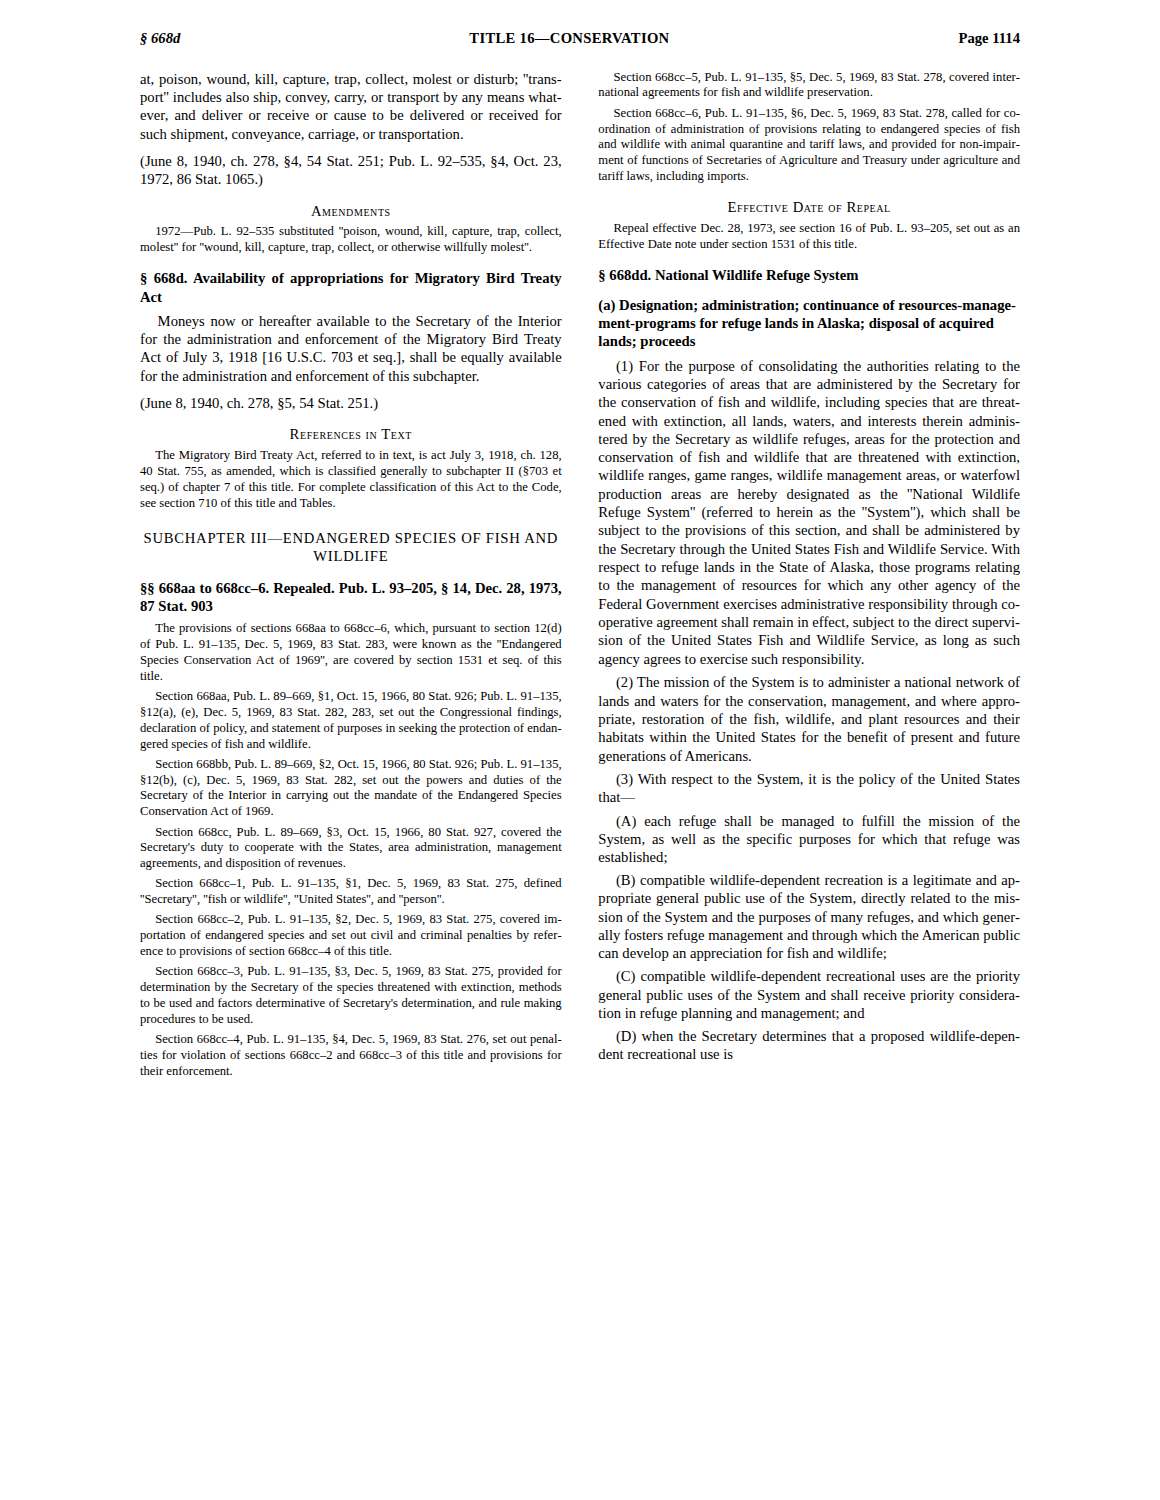§ 668d TITLE 16—CONSERVATION Page 1114
at, poison, wound, kill, capture, trap, collect, molest or disturb; ''transport'' includes also ship, convey, carry, or transport by any means whatever, and deliver or receive or cause to be delivered or received for such shipment, conveyance, carriage, or transportation.
(June 8, 1940, ch. 278, §4, 54 Stat. 251; Pub. L. 92–535, §4, Oct. 23, 1972, 86 Stat. 1065.)
Amendments
1972—Pub. L. 92–535 substituted ''poison, wound, kill, capture, trap, collect, molest'' for ''wound, kill, capture, trap, collect, or otherwise willfully molest''.
§ 668d. Availability of appropriations for Migratory Bird Treaty Act
Moneys now or hereafter available to the Secretary of the Interior for the administration and enforcement of the Migratory Bird Treaty Act of July 3, 1918 [16 U.S.C. 703 et seq.], shall be equally available for the administration and enforcement of this subchapter.
(June 8, 1940, ch. 278, §5, 54 Stat. 251.)
References in Text
The Migratory Bird Treaty Act, referred to in text, is act July 3, 1918, ch. 128, 40 Stat. 755, as amended, which is classified generally to subchapter II (§703 et seq.) of chapter 7 of this title. For complete classification of this Act to the Code, see section 710 of this title and Tables.
Subchapter III—Endangered Species of Fish and Wildlife
§§ 668aa to 668cc–6. Repealed. Pub. L. 93–205, § 14, Dec. 28, 1973, 87 Stat. 903
The provisions of sections 668aa to 668cc–6, which, pursuant to section 12(d) of Pub. L. 91–135, Dec. 5, 1969, 83 Stat. 283, were known as the ''Endangered Species Conservation Act of 1969'', are covered by section 1531 et seq. of this title.
Section 668aa, Pub. L. 89–669, §1, Oct. 15, 1966, 80 Stat. 926; Pub. L. 91–135, §12(a), (e), Dec. 5, 1969, 83 Stat. 282, 283, set out the Congressional findings, declaration of policy, and statement of purposes in seeking the protection of endangered species of fish and wildlife.
Section 668bb, Pub. L. 89–669, §2, Oct. 15, 1966, 80 Stat. 926; Pub. L. 91–135, §12(b), (c), Dec. 5, 1969, 83 Stat. 282, set out the powers and duties of the Secretary of the Interior in carrying out the mandate of the Endangered Species Conservation Act of 1969.
Section 668cc, Pub. L. 89–669, §3, Oct. 15, 1966, 80 Stat. 927, covered the Secretary's duty to cooperate with the States, area administration, management agreements, and disposition of revenues.
Section 668cc–1, Pub. L. 91–135, §1, Dec. 5, 1969, 83 Stat. 275, defined ''Secretary'', ''fish or wildlife'', ''United States'', and ''person''.
Section 668cc–2, Pub. L. 91–135, §2, Dec. 5, 1969, 83 Stat. 275, covered importation of endangered species and set out civil and criminal penalties by reference to provisions of section 668cc–4 of this title.
Section 668cc–3, Pub. L. 91–135, §3, Dec. 5, 1969, 83 Stat. 275, provided for determination by the Secretary of the species threatened with extinction, methods to be used and factors determinative of Secretary's determination, and rule making procedures to be used.
Section 668cc–4, Pub. L. 91–135, §4, Dec. 5, 1969, 83 Stat. 276, set out penalties for violation of sections 668cc–2 and 668cc–3 of this title and provisions for their enforcement.
Section 668cc–5, Pub. L. 91–135, §5, Dec. 5, 1969, 83 Stat. 278, covered international agreements for fish and wildlife preservation.
Section 668cc–6, Pub. L. 91–135, §6, Dec. 5, 1969, 83 Stat. 278, called for coordination of administration of provisions relating to endangered species of fish and wildlife with animal quarantine and tariff laws, and provided for non-impairment of functions of Secretaries of Agriculture and Treasury under agriculture and tariff laws, including imports.
Effective Date of Repeal
Repeal effective Dec. 28, 1973, see section 16 of Pub. L. 93–205, set out as an Effective Date note under section 1531 of this title.
§ 668dd. National Wildlife Refuge System
(a) Designation; administration; continuance of resources-management-programs for refuge lands in Alaska; disposal of acquired lands; proceeds
(1) For the purpose of consolidating the authorities relating to the various categories of areas that are administered by the Secretary for the conservation of fish and wildlife, including species that are threatened with extinction, all lands, waters, and interests therein administered by the Secretary as wildlife refuges, areas for the protection and conservation of fish and wildlife that are threatened with extinction, wildlife ranges, game ranges, wildlife management areas, or waterfowl production areas are hereby designated as the ''National Wildlife Refuge System'' (referred to herein as the ''System''), which shall be subject to the provisions of this section, and shall be administered by the Secretary through the United States Fish and Wildlife Service. With respect to refuge lands in the State of Alaska, those programs relating to the management of resources for which any other agency of the Federal Government exercises administrative responsibility through cooperative agreement shall remain in effect, subject to the direct supervision of the United States Fish and Wildlife Service, as long as such agency agrees to exercise such responsibility.
(2) The mission of the System is to administer a national network of lands and waters for the conservation, management, and where appropriate, restoration of the fish, wildlife, and plant resources and their habitats within the United States for the benefit of present and future generations of Americans.
(3) With respect to the System, it is the policy of the United States that—
(A) each refuge shall be managed to fulfill the mission of the System, as well as the specific purposes for which that refuge was established;
(B) compatible wildlife-dependent recreation is a legitimate and appropriate general public use of the System, directly related to the mission of the System and the purposes of many refuges, and which generally fosters refuge management and through which the American public can develop an appreciation for fish and wildlife;
(C) compatible wildlife-dependent recreational uses are the priority general public uses of the System and shall receive priority consideration in refuge planning and management; and
(D) when the Secretary determines that a proposed wildlife-dependent recreational use is